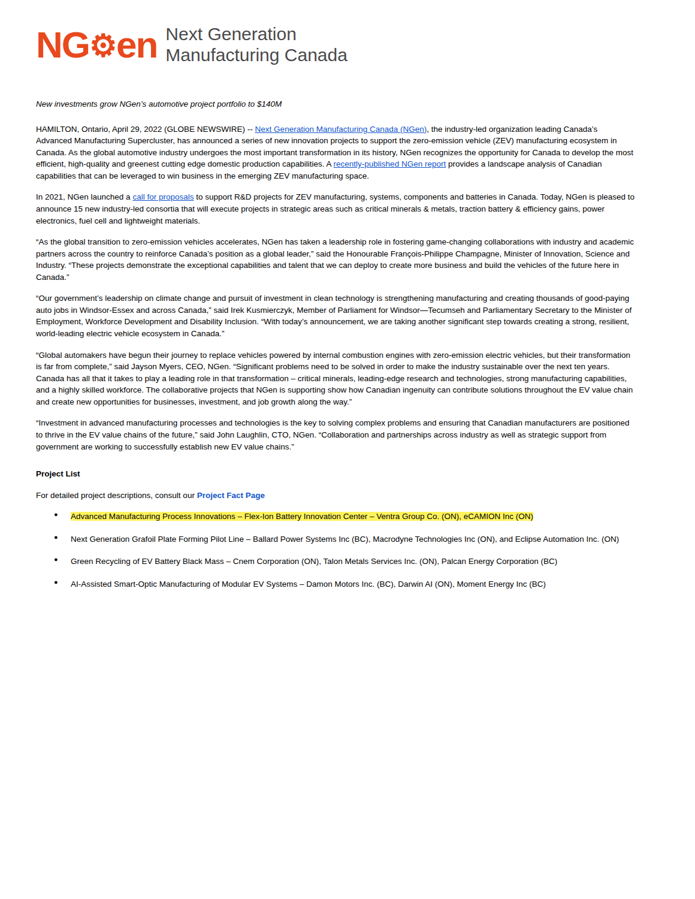NG⚙en
Next Generation
Manufacturing Canada
New investments grow NGen’s automotive project portfolio to $140M
HAMILTON, Ontario, April 29, 2022 (GLOBE NEWSWIRE) -- Next Generation Manufacturing Canada (NGen), the industry-led organization leading Canada’s Advanced Manufacturing Supercluster, has announced a series of new innovation projects to support the zero-emission vehicle (ZEV) manufacturing ecosystem in Canada. As the global automotive industry undergoes the most important transformation in its history, NGen recognizes the opportunity for Canada to develop the most efficient, high-quality and greenest cutting edge domestic production capabilities. A recently-published NGen report provides a landscape analysis of Canadian capabilities that can be leveraged to win business in the emerging ZEV manufacturing space.
In 2021, NGen launched a call for proposals to support R&D projects for ZEV manufacturing, systems, components and batteries in Canada. Today, NGen is pleased to announce 15 new industry-led consortia that will execute projects in strategic areas such as critical minerals & metals, traction battery & efficiency gains, power electronics, fuel cell and lightweight materials.
“As the global transition to zero-emission vehicles accelerates, NGen has taken a leadership role in fostering game-changing collaborations with industry and academic partners across the country to reinforce Canada’s position as a global leader,” said the Honourable François-Philippe Champagne, Minister of Innovation, Science and Industry. “These projects demonstrate the exceptional capabilities and talent that we can deploy to create more business and build the vehicles of the future here in Canada.”
“Our government’s leadership on climate change and pursuit of investment in clean technology is strengthening manufacturing and creating thousands of good-paying auto jobs in Windsor-Essex and across Canada,” said Irek Kusmierczyk, Member of Parliament for Windsor—Tecumseh and Parliamentary Secretary to the Minister of Employment, Workforce Development and Disability Inclusion. “With today’s announcement, we are taking another significant step towards creating a strong, resilient, world-leading electric vehicle ecosystem in Canada.”
“Global automakers have begun their journey to replace vehicles powered by internal combustion engines with zero-emission electric vehicles, but their transformation is far from complete,” said Jayson Myers, CEO, NGen. “Significant problems need to be solved in order to make the industry sustainable over the next ten years. Canada has all that it takes to play a leading role in that transformation – critical minerals, leading-edge research and technologies, strong manufacturing capabilities, and a highly skilled workforce. The collaborative projects that NGen is supporting show how Canadian ingenuity can contribute solutions throughout the EV value chain and create new opportunities for businesses, investment, and job growth along the way.”
“Investment in advanced manufacturing processes and technologies is the key to solving complex problems and ensuring that Canadian manufacturers are positioned to thrive in the EV value chains of the future,” said John Laughlin, CTO, NGen. “Collaboration and partnerships across industry as well as strategic support from government are working to successfully establish new EV value chains.”
Project List
For detailed project descriptions, consult our Project Fact Page
Advanced Manufacturing Process Innovations – Flex-Ion Battery Innovation Center – Ventra Group Co. (ON), eCAMION Inc (ON)
Next Generation Grafoil Plate Forming Pilot Line – Ballard Power Systems Inc (BC), Macrodyne Technologies Inc (ON), and Eclipse Automation Inc. (ON)
Green Recycling of EV Battery Black Mass – Cnem Corporation (ON), Talon Metals Services Inc. (ON), Palcan Energy Corporation (BC)
AI-Assisted Smart-Optic Manufacturing of Modular EV Systems – Damon Motors Inc. (BC), Darwin AI (ON), Moment Energy Inc (BC)